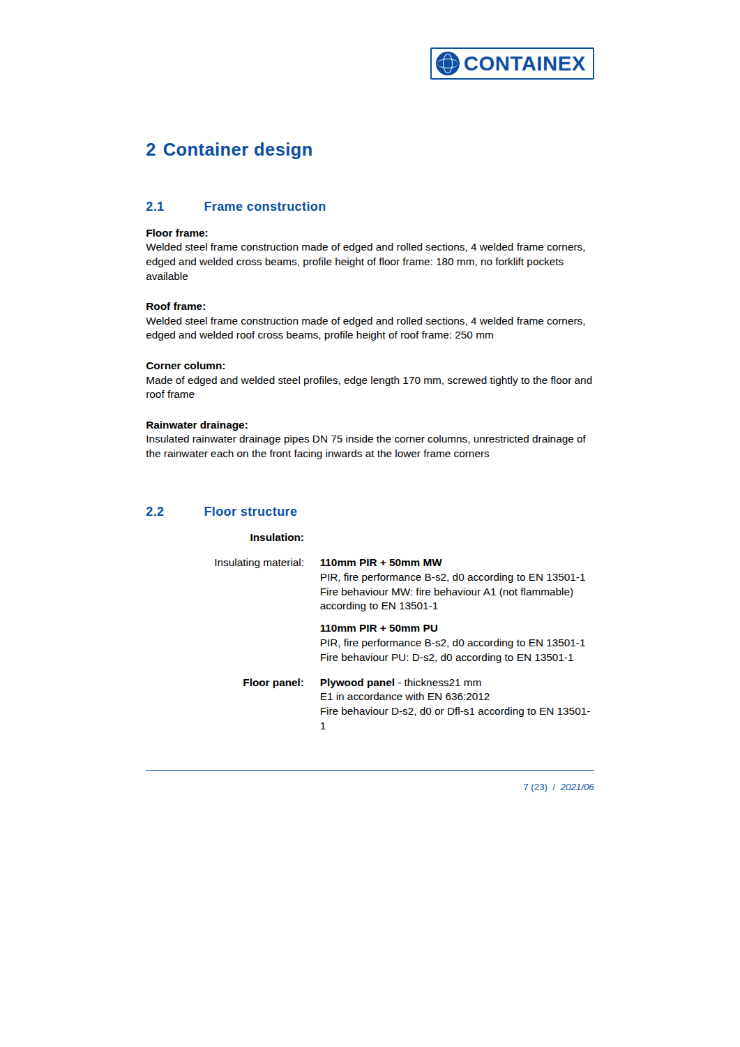CONTAINEX
2 Container design
2.1 Frame construction
Floor frame:
Welded steel frame construction made of edged and rolled sections, 4 welded frame corners, edged and welded cross beams, profile height of floor frame: 180 mm, no forklift pockets available
Roof frame:
Welded steel frame construction made of edged and rolled sections, 4 welded frame corners, edged and welded roof cross beams, profile height of roof frame: 250 mm
Corner column:
Made of edged and welded steel profiles, edge length 170 mm, screwed tightly to the floor and roof frame
Rainwater drainage:
Insulated rainwater drainage pipes DN 75 inside the corner columns, unrestricted drainage of the rainwater each on the front facing inwards at the lower frame corners
2.2 Floor structure
Insulation:
Insulating material:
110mm PIR + 50mm MW
PIR, fire performance B-s2, d0 according to EN 13501-1
Fire behaviour MW: fire behaviour A1 (not flammable) according to EN 13501-1
110mm PIR + 50mm PU
PIR, fire performance B-s2, d0 according to EN 13501-1
Fire behaviour PU: D-s2, d0 according to EN 13501-1
Floor panel:
Plywood panel - thickness21 mm
E1 in accordance with EN 636:2012
Fire behaviour D-s2, d0 or Dfl-s1 according to EN 13501-1
7 (23) / 2021/06